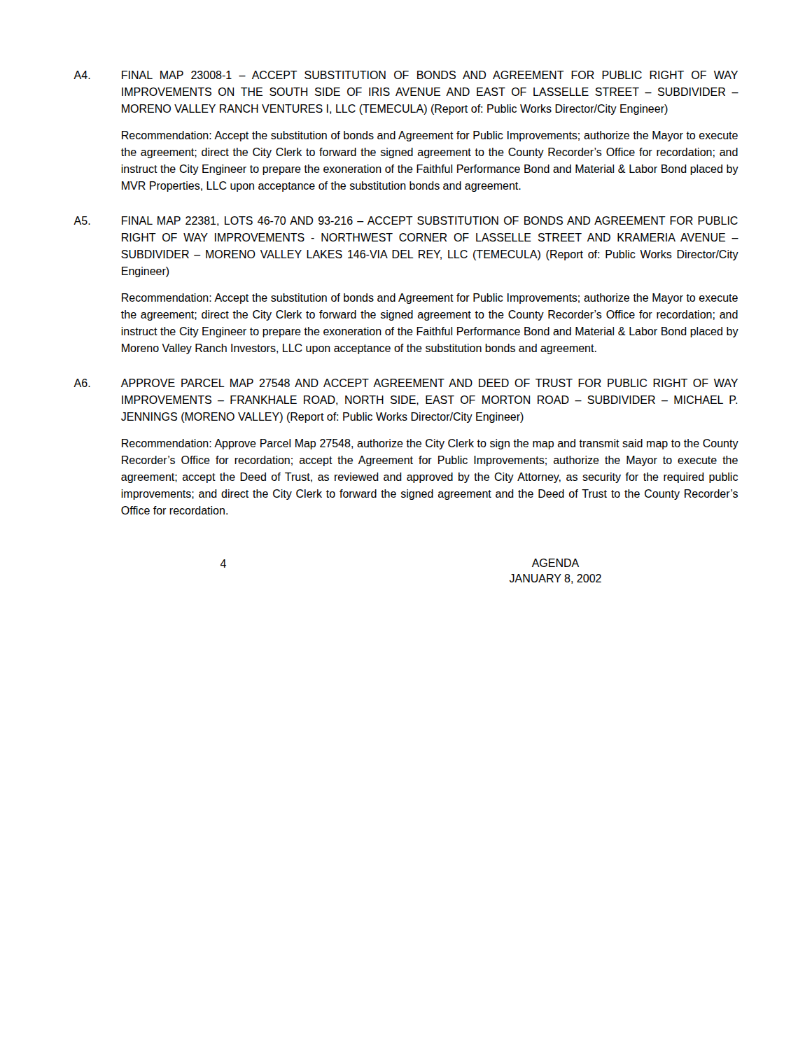A4.
Final Map 23008-1 – Accept Substitution of Bonds and Agreement for Public Right of Way Improvements on the South Side of Iris Avenue and East of Lasselle Street – Subdivider – Moreno Valley Ranch Ventures I, LLC (Temecula) (Report of: Public Works Director/City Engineer)
Recommendation: Accept the substitution of bonds and Agreement for Public Improvements; authorize the Mayor to execute the agreement; direct the City Clerk to forward the signed agreement to the County Recorder’s Office for recordation; and instruct the City Engineer to prepare the exoneration of the Faithful Performance Bond and Material & Labor Bond placed by MVR Properties, LLC upon acceptance of the substitution bonds and agreement.
A5.
Final Map 22381, Lots 46-70 and 93-216 – Accept Substitution of Bonds and Agreement for Public Right of Way Improvements - Northwest Corner of Lasselle Street and Krameria Avenue – Subdivider – Moreno Valley Lakes 146-Via Del Rey, LLC (Temecula) (Report of: Public Works Director/City Engineer)
Recommendation: Accept the substitution of bonds and Agreement for Public Improvements; authorize the Mayor to execute the agreement; direct the City Clerk to forward the signed agreement to the County Recorder’s Office for recordation; and instruct the City Engineer to prepare the exoneration of the Faithful Performance Bond and Material & Labor Bond placed by Moreno Valley Ranch Investors, LLC upon acceptance of the substitution bonds and agreement.
A6.
Approve Parcel Map 27548 and Accept Agreement and Deed of Trust for Public Right of Way Improvements – Frankhale Road, North Side, East of Morton Road – Subdivider – Michael P. Jennings (Moreno Valley) (Report of: Public Works Director/City Engineer)
Recommendation: Approve Parcel Map 27548, authorize the City Clerk to sign the map and transmit said map to the County Recorder’s Office for recordation; accept the Agreement for Public Improvements; authorize the Mayor to execute the agreement; accept the Deed of Trust, as reviewed and approved by the City Attorney, as security for the required public improvements; and direct the City Clerk to forward the signed agreement and the Deed of Trust to the County Recorder’s Office for recordation.
4
AGENDA
JANUARY 8, 2002